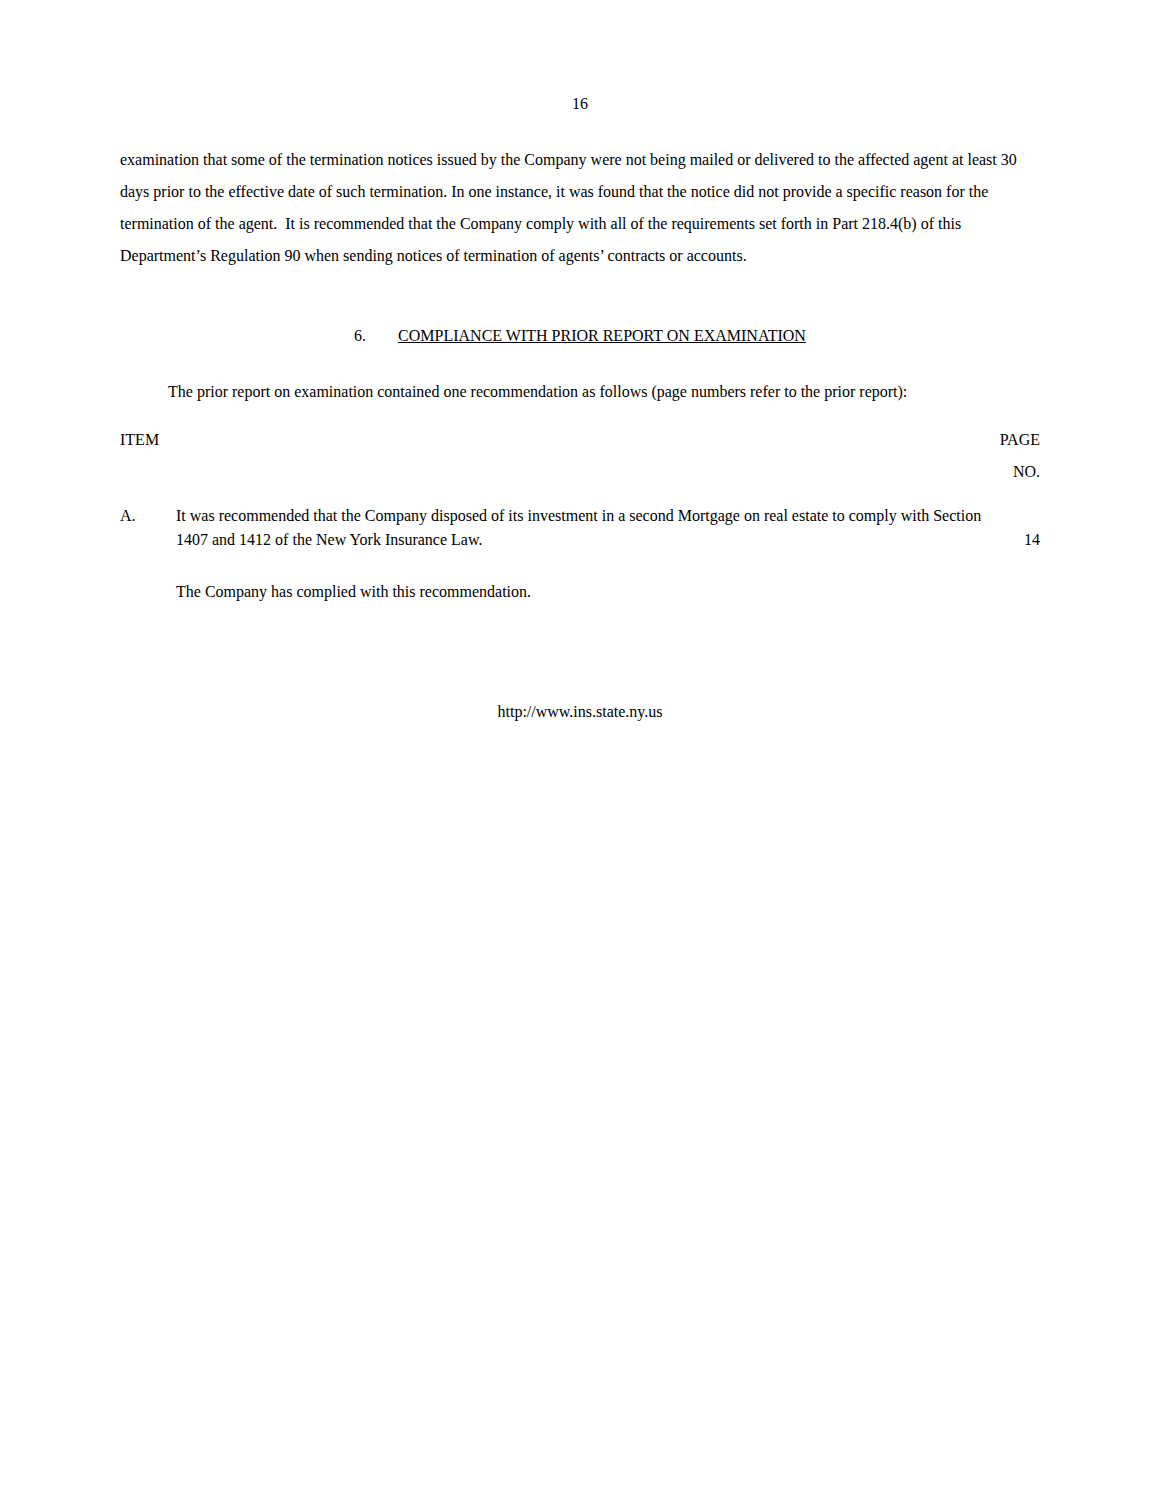16
examination that some of the termination notices issued by the Company were not being mailed or delivered to the affected agent at least 30 days prior to the effective date of such termination. In one instance, it was found that the notice did not provide a specific reason for the termination of the agent. It is recommended that the Company comply with all of the requirements set forth in Part 218.4(b) of this Department’s Regulation 90 when sending notices of termination of agents’ contracts or accounts.
6. COMPLIANCE WITH PRIOR REPORT ON EXAMINATION
The prior report on examination contained one recommendation as follows (page numbers refer to the prior report):
ITEM PAGE
NO.
A.
It was recommended that the Company disposed of its investment in a second Mortgage on real estate to comply with Section 1407 and 1412 of the New York Insurance Law.
14
The Company has complied with this recommendation.
http://www.ins.state.ny.us